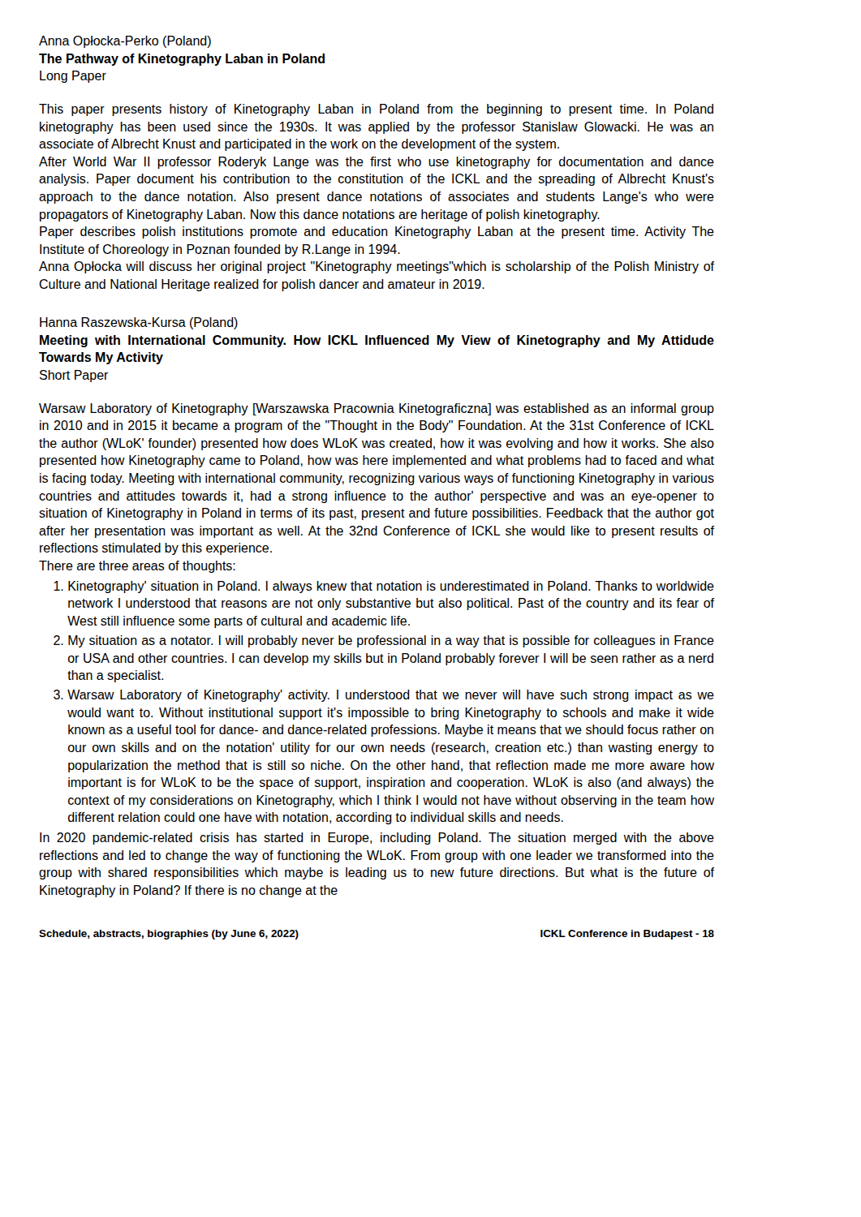Anna Opłocka-Perko (Poland)
The Pathway of Kinetography Laban in Poland
Long Paper
This paper presents history of Kinetography Laban in Poland from the beginning to present time. In Poland kinetography has been used since the 1930s. It was applied by the professor Stanislaw Glowacki. He was an associate of Albrecht Knust and participated in the work on the development of the system.
After World War II professor Roderyk Lange was the first who use kinetography for documentation and dance analysis. Paper document his contribution to the constitution of the ICKL and the spreading of Albrecht Knust's approach to the dance notation. Also present dance notations of associates and students Lange's who were propagators of Kinetography Laban. Now this dance notations are heritage of polish kinetography.
Paper describes polish institutions promote and education Kinetography Laban at the present time. Activity The Institute of Choreology in Poznan founded by R.Lange in 1994.
Anna Opłocka will discuss her original project "Kinetography meetings"which is scholarship of the Polish Ministry of Culture and National Heritage realized for polish dancer and amateur in 2019.
Hanna Raszewska-Kursa (Poland)
Meeting with International Community. How ICKL Influenced My View of Kinetography and My Attidude Towards My Activity
Short Paper
Warsaw Laboratory of Kinetography [Warszawska Pracownia Kinetograficzna] was established as an informal group in 2010 and in 2015 it became a program of the "Thought in the Body" Foundation. At the 31st Conference of ICKL the author (WLoK' founder) presented how does WLoK was created, how it was evolving and how it works. She also presented how Kinetography came to Poland, how was here implemented and what problems had to faced and what is facing today. Meeting with international community, recognizing various ways of functioning Kinetography in various countries and attitudes towards it, had a strong influence to the author' perspective and was an eye-opener to situation of Kinetography in Poland in terms of its past, present and future possibilities. Feedback that the author got after her presentation was important as well. At the 32nd Conference of ICKL she would like to present results of reflections stimulated by this experience.
There are three areas of thoughts:
Kinetography' situation in Poland. I always knew that notation is underestimated in Poland. Thanks to worldwide network I understood that reasons are not only substantive but also political. Past of the country and its fear of West still influence some parts of cultural and academic life.
My situation as a notator. I will probably never be professional in a way that is possible for colleagues in France or USA and other countries. I can develop my skills but in Poland probably forever I will be seen rather as a nerd than a specialist.
Warsaw Laboratory of Kinetography' activity. I understood that we never will have such strong impact as we would want to. Without institutional support it's impossible to bring Kinetography to schools and make it wide known as a useful tool for dance- and dance-related professions. Maybe it means that we should focus rather on our own skills and on the notation' utility for our own needs (research, creation etc.) than wasting energy to popularization the method that is still so niche. On the other hand, that reflection made me more aware how important is for WLoK to be the space of support, inspiration and cooperation. WLoK is also (and always) the context of my considerations on Kinetography, which I think I would not have without observing in the team how different relation could one have with notation, according to individual skills and needs.
In 2020 pandemic-related crisis has started in Europe, including Poland. The situation merged with the above reflections and led to change the way of functioning the WLoK. From group with one leader we transformed into the group with shared responsibilities which maybe is leading us to new future directions. But what is the future of Kinetography in Poland? If there is no change at the
Schedule, abstracts, biographies (by June 6, 2022) ICKL Conference in Budapest - 18